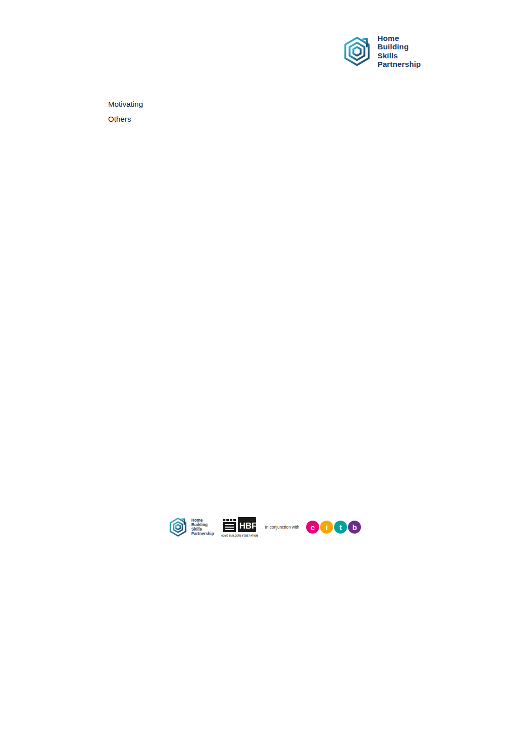Home
Building
Skills
Partnership
Motivating
Others
Home
Building
Skills
Partnership
HBF
HOME BUILDERS FEDERATION
In conjunction with
citb